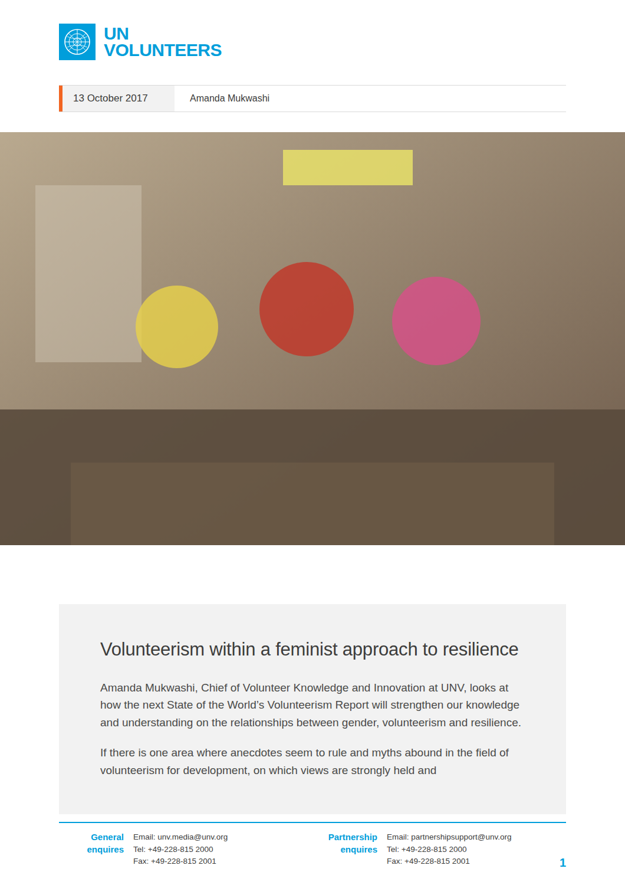UN
Volunteers
13 October 2017
Amanda Mukwashi
Volunteerism within a feminist approach to resilience
Amanda Mukwashi, Chief of Volunteer Knowledge and Innovation at UNV, looks at how the next State of the World’s Volunteerism Report will strengthen our knowledge and understanding on the relationships between gender, volunteerism and resilience.
If there is one area where anecdotes seem to rule and myths abound in the field of volunteerism for development, on which views are strongly held and
General
enquires
Email: unv.media@unv.org
Tel: +49-228-815 2000
Fax: +49-228-815 2001
Partnership
enquires
Email: partnershipsupport@unv.org
Tel: +49-228-815 2000
Fax: +49-228-815 2001
1